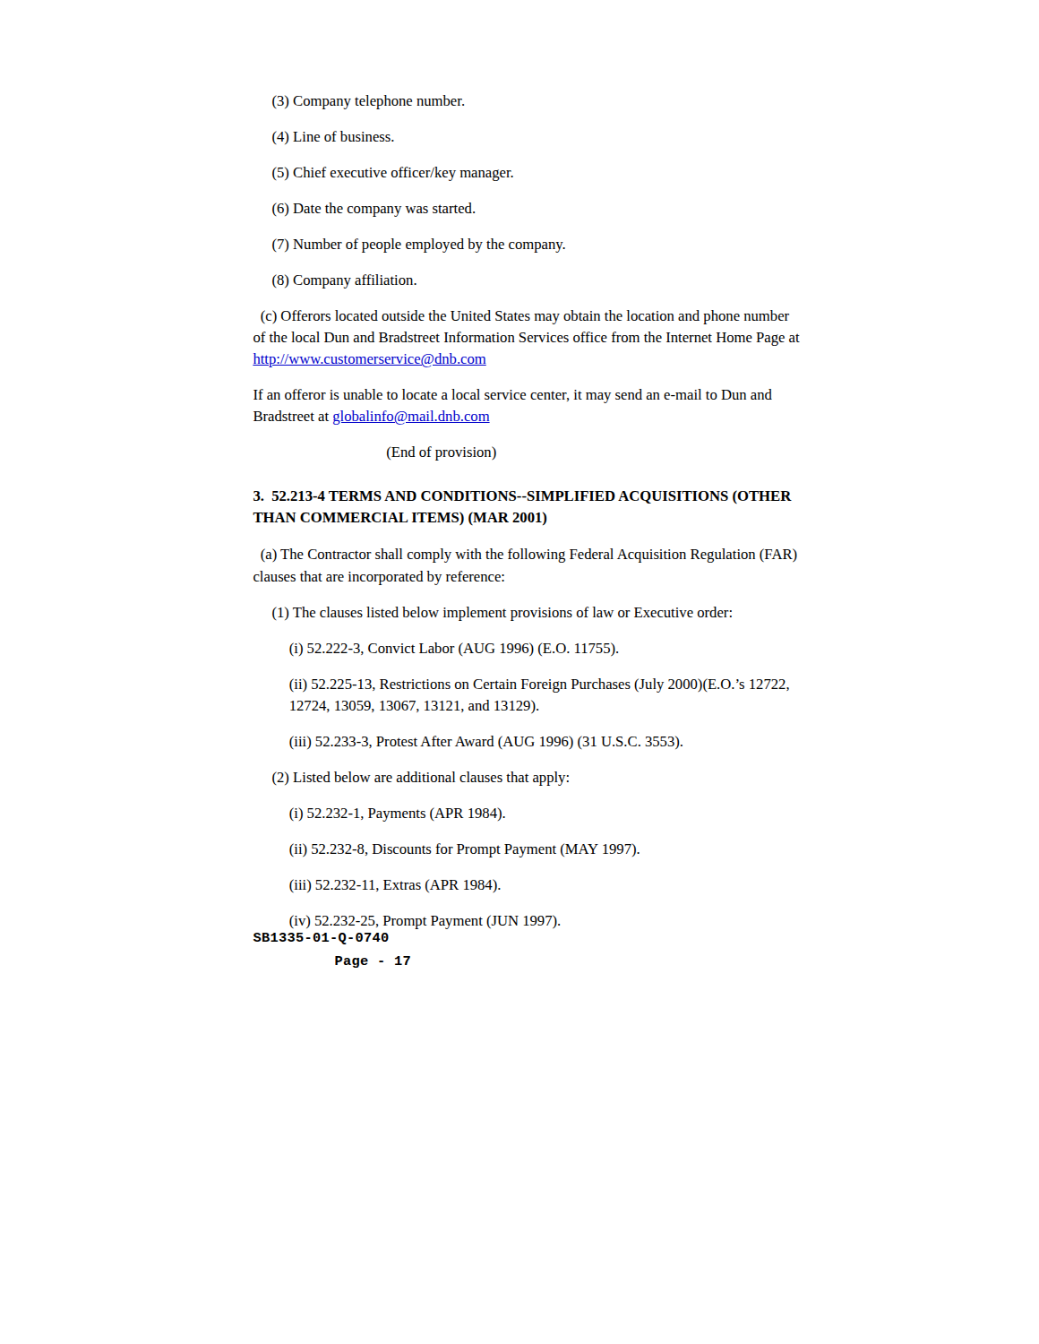(3) Company telephone number.
(4) Line of business.
(5) Chief executive officer/key manager.
(6) Date the company was started.
(7) Number of people employed by the company.
(8) Company affiliation.
(c) Offerors located outside the United States may obtain the location and phone number of the local Dun and Bradstreet Information Services office from the Internet Home Page at http://www.customerservice@dnb.com
If an offeror is unable to locate a local service center, it may send an e-mail to Dun and Bradstreet at globalinfo@mail.dnb.com
(End of provision)
3. 52.213-4 TERMS AND CONDITIONS--SIMPLIFIED ACQUISITIONS (OTHER THAN COMMERCIAL ITEMS) (MAR 2001)
(a) The Contractor shall comply with the following Federal Acquisition Regulation (FAR) clauses that are incorporated by reference:
(1) The clauses listed below implement provisions of law or Executive order:
(i) 52.222-3, Convict Labor (AUG 1996) (E.O. 11755).
(ii) 52.225-13, Restrictions on Certain Foreign Purchases (July 2000)(E.O.’s 12722, 12724, 13059, 13067, 13121, and 13129).
(iii) 52.233-3, Protest After Award (AUG 1996) (31 U.S.C. 3553).
(2) Listed below are additional clauses that apply:
(i) 52.232-1, Payments (APR 1984).
(ii) 52.232-8, Discounts for Prompt Payment (MAY 1997).
(iii) 52.232-11, Extras (APR 1984).
(iv) 52.232-25, Prompt Payment (JUN 1997).
SB1335-01-Q-0740
Page - 17